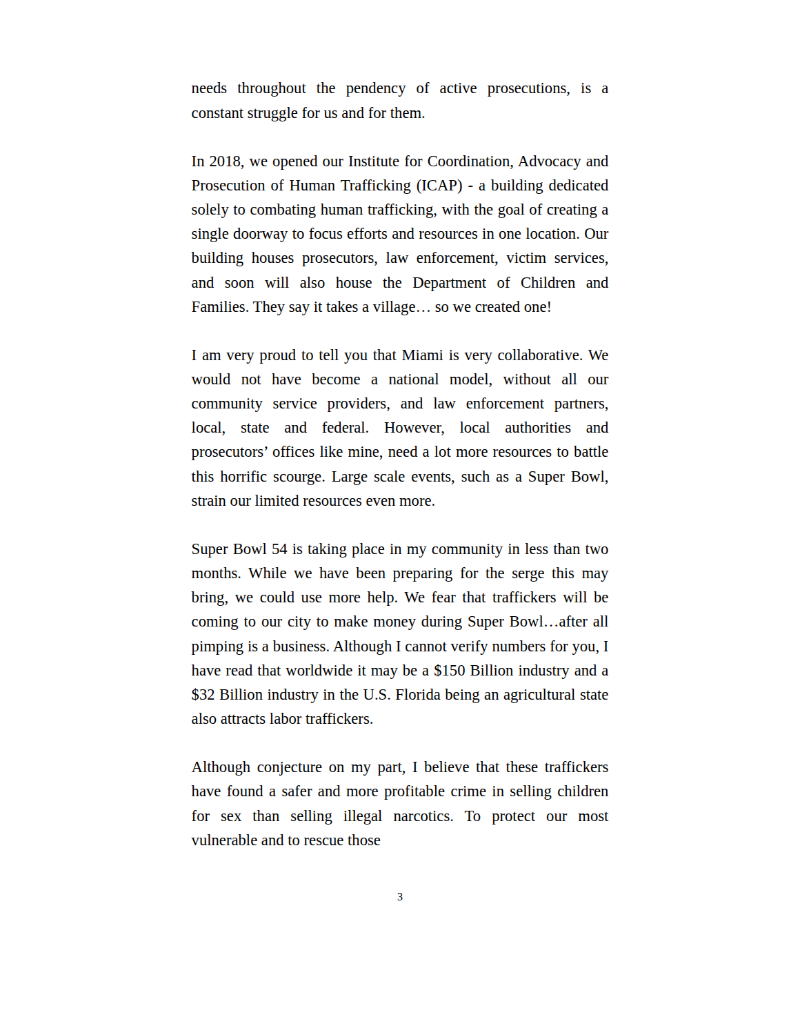needs throughout the pendency of active prosecutions, is a constant struggle for us and for them.
In 2018, we opened our Institute for Coordination, Advocacy and Prosecution of Human Trafficking (ICAP) - a building dedicated solely to combating human trafficking, with the goal of creating a single doorway to focus efforts and resources in one location. Our building houses prosecutors, law enforcement, victim services, and soon will also house the Department of Children and Families. They say it takes a village… so we created one!
I am very proud to tell you that Miami is very collaborative. We would not have become a national model, without all our community service providers, and law enforcement partners, local, state and federal. However, local authorities and prosecutors’ offices like mine, need a lot more resources to battle this horrific scourge. Large scale events, such as a Super Bowl, strain our limited resources even more.
Super Bowl 54 is taking place in my community in less than two months. While we have been preparing for the serge this may bring, we could use more help. We fear that traffickers will be coming to our city to make money during Super Bowl…after all pimping is a business. Although I cannot verify numbers for you, I have read that worldwide it may be a $150 Billion industry and a $32 Billion industry in the U.S. Florida being an agricultural state also attracts labor traffickers.
Although conjecture on my part, I believe that these traffickers have found a safer and more profitable crime in selling children for sex than selling illegal narcotics. To protect our most vulnerable and to rescue those
3